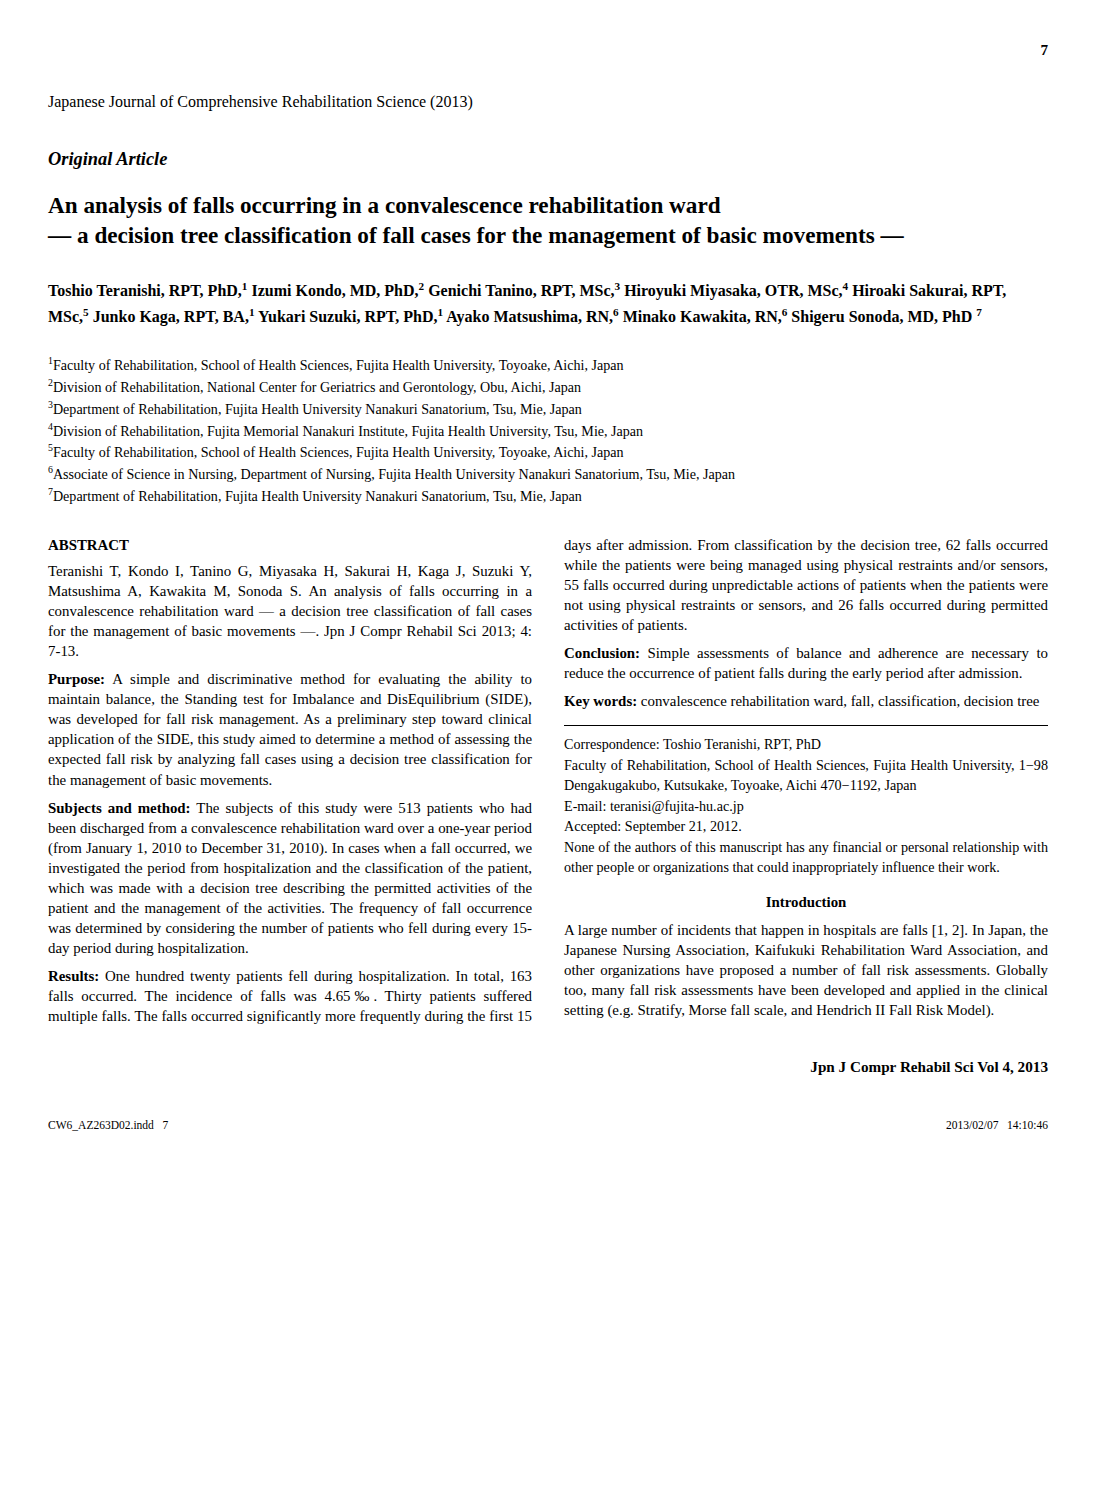7
Japanese Journal of Comprehensive Rehabilitation Science (2013)
Original Article
An analysis of falls occurring in a convalescence rehabilitation ward
— a decision tree classification of fall cases for the management of basic movements —
Toshio Teranishi, RPT, PhD,1 Izumi Kondo, MD, PhD,2 Genichi Tanino, RPT, MSc,3 Hiroyuki Miyasaka, OTR, MSc,4 Hiroaki Sakurai, RPT, MSc,5 Junko Kaga, RPT, BA,1 Yukari Suzuki, RPT, PhD,1 Ayako Matsushima, RN,6 Minako Kawakita, RN,6 Shigeru Sonoda, MD, PhD 7
1Faculty of Rehabilitation, School of Health Sciences, Fujita Health University, Toyoake, Aichi, Japan
2Division of Rehabilitation, National Center for Geriatrics and Gerontology, Obu, Aichi, Japan
3Department of Rehabilitation, Fujita Health University Nanakuri Sanatorium, Tsu, Mie, Japan
4Division of Rehabilitation, Fujita Memorial Nanakuri Institute, Fujita Health University, Tsu, Mie, Japan
5Faculty of Rehabilitation, School of Health Sciences, Fujita Health University, Toyoake, Aichi, Japan
6Associate of Science in Nursing, Department of Nursing, Fujita Health University Nanakuri Sanatorium, Tsu, Mie, Japan
7Department of Rehabilitation, Fujita Health University Nanakuri Sanatorium, Tsu, Mie, Japan
ABSTRACT
Teranishi T, Kondo I, Tanino G, Miyasaka H, Sakurai H, Kaga J, Suzuki Y, Matsushima A, Kawakita M, Sonoda S. An analysis of falls occurring in a convalescence rehabilitation ward — a decision tree classification of fall cases for the management of basic movements —. Jpn J Compr Rehabil Sci 2013; 4: 7-13.
Purpose: A simple and discriminative method for evaluating the ability to maintain balance, the Standing test for Imbalance and DisEquilibrium (SIDE), was developed for fall risk management. As a preliminary step toward clinical application of the SIDE, this study aimed to determine a method of assessing the expected fall risk by analyzing fall cases using a decision tree classification for the management of basic movements.
Subjects and method: The subjects of this study were 513 patients who had been discharged from a convalescence rehabilitation ward over a one-year period (from January 1, 2010 to December 31, 2010). In cases when a fall occurred, we investigated the period from hospitalization and the classification of the patient, which was made with a decision tree describing the permitted activities of the patient and the management of the activities. The frequency of fall occurrence was determined by considering the number of patients who fell during every 15-day period during hospitalization.
Results: One hundred twenty patients fell during hospitalization. In total, 163 falls occurred. The incidence of falls was 4.65‰. Thirty patients suffered multiple falls. The falls occurred significantly more frequently during the first 15 days after admission. From classification by the decision tree, 62 falls occurred while the patients were being managed using physical restraints and/or sensors, 55 falls occurred during unpredictable actions of patients when the patients were not using physical restraints or sensors, and 26 falls occurred during permitted activities of patients.
Conclusion: Simple assessments of balance and adherence are necessary to reduce the occurrence of patient falls during the early period after admission.
Key words: convalescence rehabilitation ward, fall, classification, decision tree
Correspondence: Toshio Teranishi, RPT, PhD
Faculty of Rehabilitation, School of Health Sciences, Fujita Health University, 1−98 Dengakugakubo, Kutsukake, Toyoake, Aichi 470−1192, Japan
E-mail: teranisi@fujita-hu.ac.jp
Accepted: September 21, 2012.
None of the authors of this manuscript has any financial or personal relationship with other people or organizations that could inappropriately influence their work.
Introduction
A large number of incidents that happen in hospitals are falls [1, 2]. In Japan, the Japanese Nursing Association, Kaifukuki Rehabilitation Ward Association, and other organizations have proposed a number of fall risk assessments. Globally too, many fall risk assessments have been developed and applied in the clinical setting (e.g. Stratify, Morse fall scale, and Hendrich II Fall Risk Model).
Jpn J Compr Rehabil Sci Vol 4, 2013
CW6_AZ263D02.indd 7 2013/02/07 14:10:46